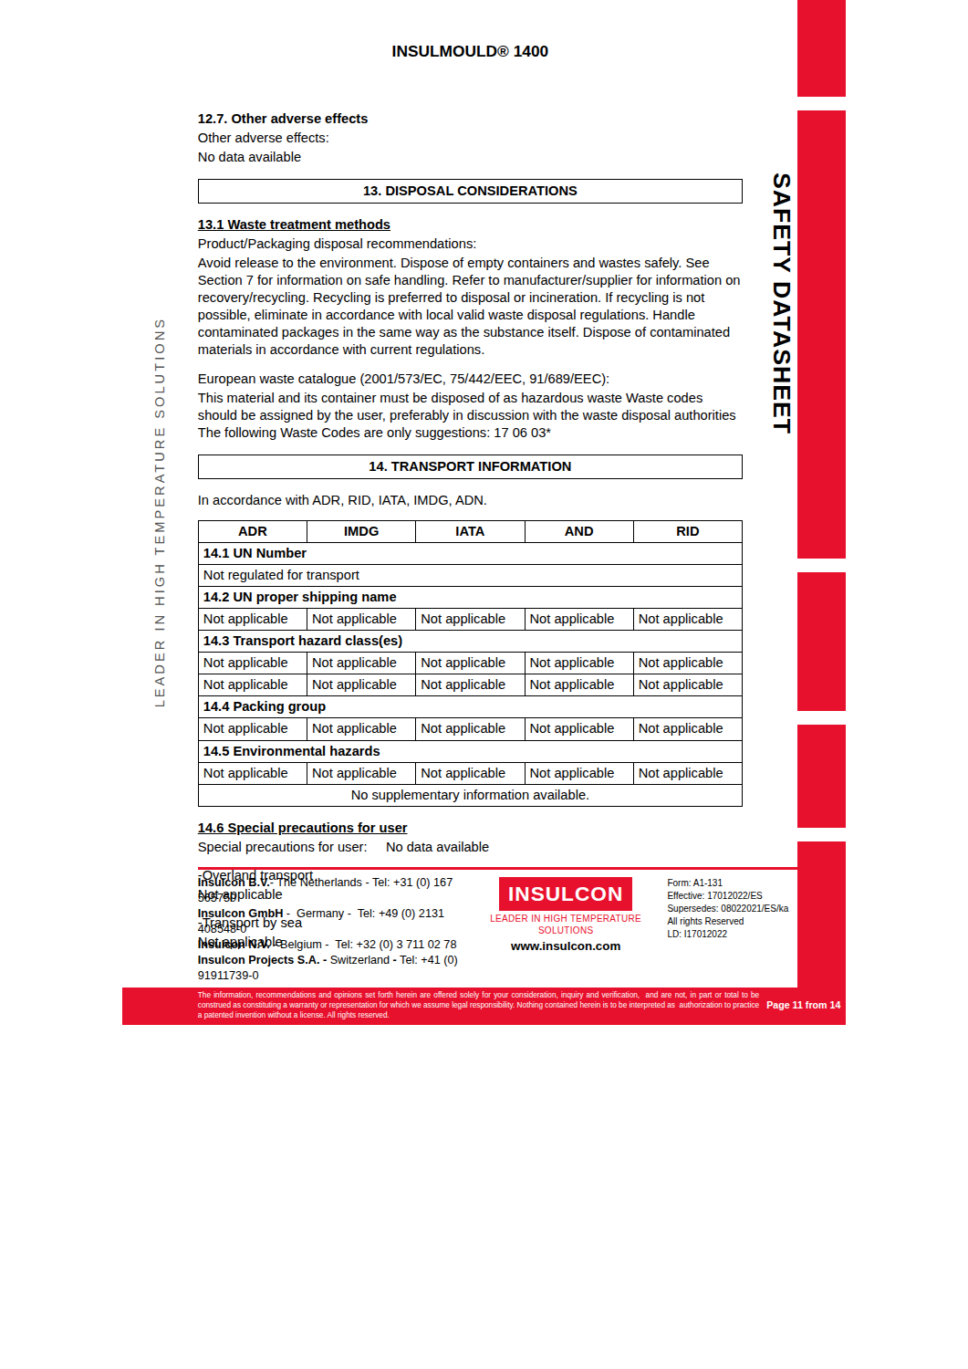LEADER IN HIGH TEMPERATURE SOLUTIONS
SAFETY DATASHEET
INSULMOULD® 1400
12.7. Other adverse effects
Other adverse effects:
No data available
13. DISPOSAL CONSIDERATIONS
13.1 Waste treatment methods
Product/Packaging disposal recommendations:
Avoid release to the environment. Dispose of empty containers and wastes safely. See Section 7 for information on safe handling. Refer to manufacturer/supplier for information on recovery/recycling. Recycling is preferred to disposal or incineration. If recycling is not possible, eliminate in accordance with local valid waste disposal regulations. Handle contaminated packages in the same way as the substance itself. Dispose of contaminated materials in accordance with current regulations.
European waste catalogue (2001/573/EC, 75/442/EEC, 91/689/EEC):
This material and its container must be disposed of as hazardous waste Waste codes should be assigned by the user, preferably in discussion with the waste disposal authorities The following Waste Codes are only suggestions: 17 06 03*
14. TRANSPORT INFORMATION
In accordance with ADR, RID, IATA, IMDG, ADN.
| ADR | IMDG | IATA | AND | RID |
| --- | --- | --- | --- | --- |
| 14.1 UN Number |
| Not regulated for transport |
| 14.2 UN proper shipping name |
| Not applicable | Not applicable | Not applicable | Not applicable | Not applicable |
| 14.3 Transport hazard class(es) |
| Not applicable | Not applicable | Not applicable | Not applicable | Not applicable |
| Not applicable | Not applicable | Not applicable | Not applicable | Not applicable |
| 14.4 Packing group |
| Not applicable | Not applicable | Not applicable | Not applicable | Not applicable |
| 14.5 Environmental hazards |
| Not applicable | Not applicable | Not applicable | Not applicable | Not applicable |
| No supplementary information available. |
14.6 Special precautions for user
Special precautions for user: No data available
-Overland transport
Not applicable
-Transport by sea
Not applicable
Insulcon B.V.- The Netherlands - Tel: +31 (0) 167 565750
Insulcon GmbH - Germany - Tel: +49 (0) 2131 408548-0
Insulcon N.V. - Belgium - Tel: +32 (0) 3 711 02 78
Insulcon Projects S.A. - Switzerland - Tel: +41 (0) 91911739-0
INSULCON
LEADER IN HIGH TEMPERATURE SOLUTIONS
www.insulcon.com
Form: A1-131
Effective: 17012022/ES
Supersedes: 08022021/ES/ka
All rights Reserved
LD: I17012022
The information, recommendations and opinions set forth herein are offered solely for your consideration, inquiry and verification, and are not, in part or total to be construed as constituting a warranty or representation for which we assume legal responsibility. Nothing contained herein is to be interpreted as authorization to practice a patented invention without a license. All rights reserved.
Page 11 from 14